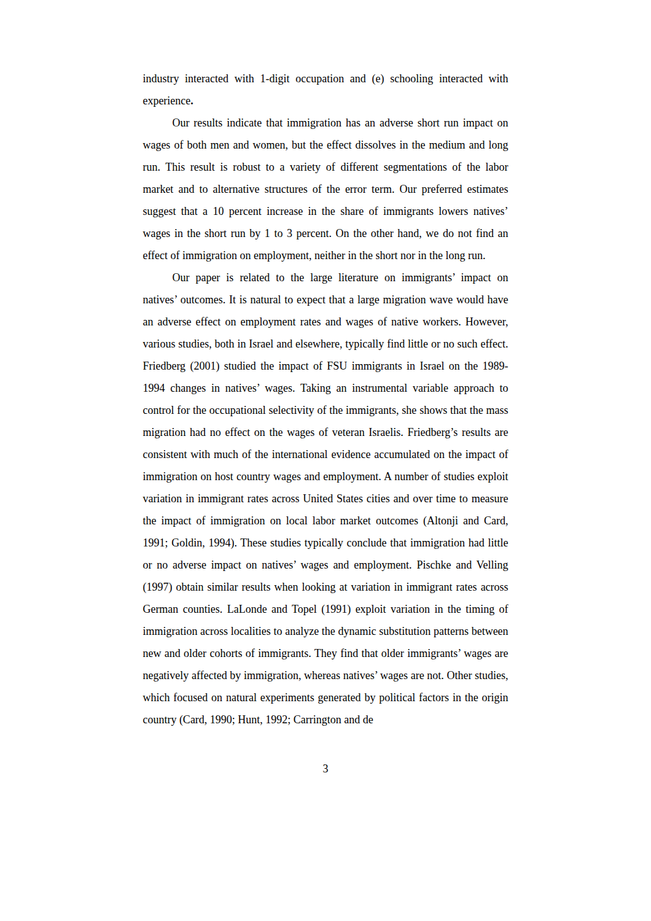industry interacted with 1-digit occupation and (e) schooling interacted with experience.
Our results indicate that immigration has an adverse short run impact on wages of both men and women, but the effect dissolves in the medium and long run. This result is robust to a variety of different segmentations of the labor market and to alternative structures of the error term. Our preferred estimates suggest that a 10 percent increase in the share of immigrants lowers natives’ wages in the short run by 1 to 3 percent. On the other hand, we do not find an effect of immigration on employment, neither in the short nor in the long run.
Our paper is related to the large literature on immigrants’ impact on natives’ outcomes. It is natural to expect that a large migration wave would have an adverse effect on employment rates and wages of native workers. However, various studies, both in Israel and elsewhere, typically find little or no such effect. Friedberg (2001) studied the impact of FSU immigrants in Israel on the 1989-1994 changes in natives’ wages. Taking an instrumental variable approach to control for the occupational selectivity of the immigrants, she shows that the mass migration had no effect on the wages of veteran Israelis. Friedberg’s results are consistent with much of the international evidence accumulated on the impact of immigration on host country wages and employment. A number of studies exploit variation in immigrant rates across United States cities and over time to measure the impact of immigration on local labor market outcomes (Altonji and Card, 1991; Goldin, 1994). These studies typically conclude that immigration had little or no adverse impact on natives’ wages and employment. Pischke and Velling (1997) obtain similar results when looking at variation in immigrant rates across German counties. LaLonde and Topel (1991) exploit variation in the timing of immigration across localities to analyze the dynamic substitution patterns between new and older cohorts of immigrants. They find that older immigrants’ wages are negatively affected by immigration, whereas natives’ wages are not. Other studies, which focused on natural experiments generated by political factors in the origin country (Card, 1990; Hunt, 1992; Carrington and de
3